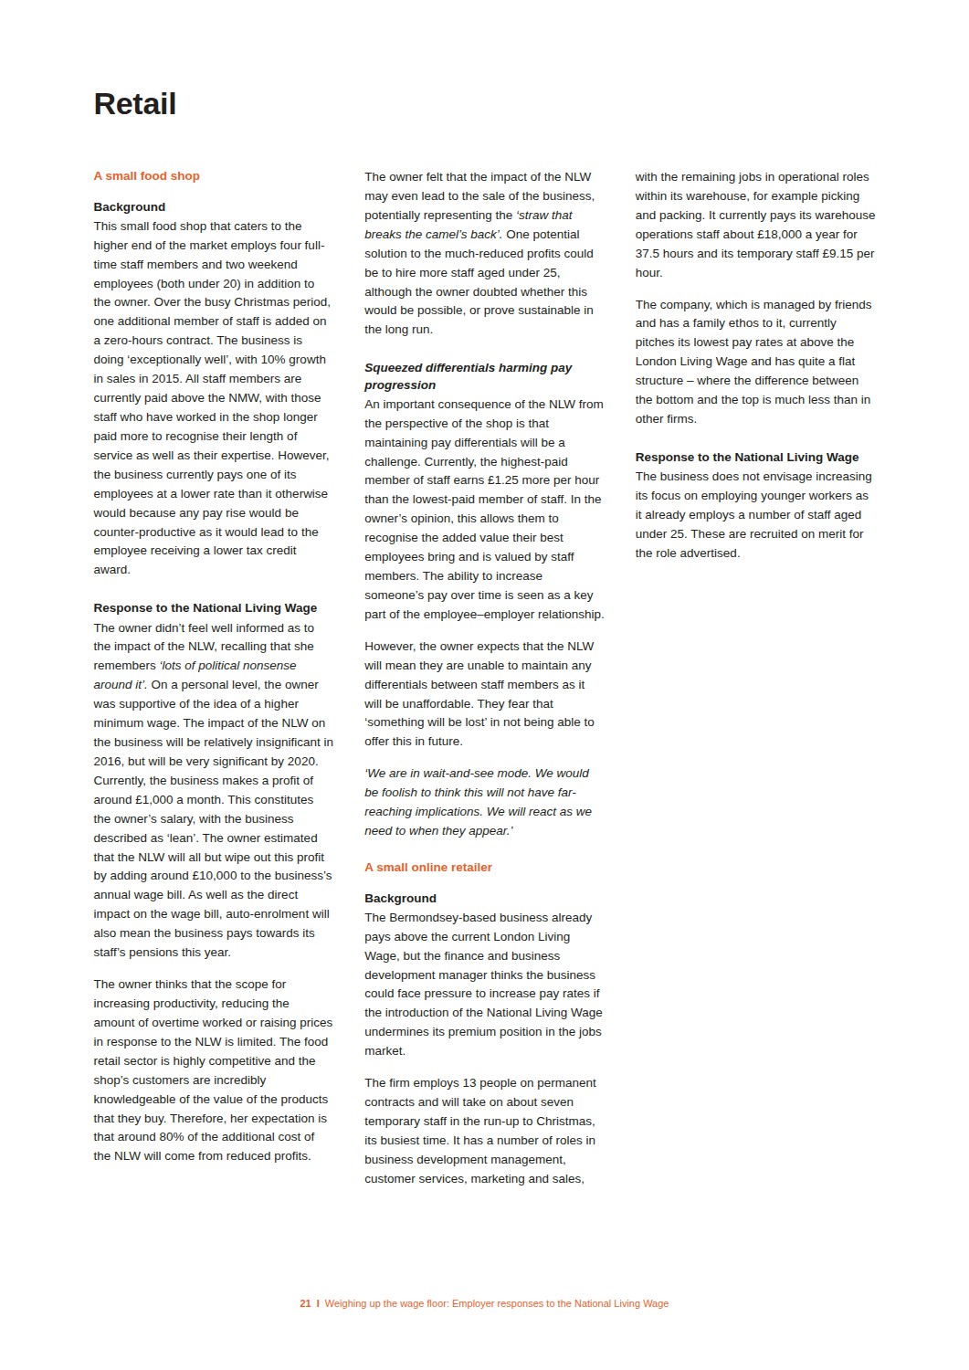Retail
A small food shop
Background
This small food shop that caters to the higher end of the market employs four full-time staff members and two weekend employees (both under 20) in addition to the owner. Over the busy Christmas period, one additional member of staff is added on a zero-hours contract. The business is doing ‘exceptionally well’, with 10% growth in sales in 2015. All staff members are currently paid above the NMW, with those staff who have worked in the shop longer paid more to recognise their length of service as well as their expertise. However, the business currently pays one of its employees at a lower rate than it otherwise would because any pay rise would be counter-productive as it would lead to the employee receiving a lower tax credit award.
Response to the National Living Wage
The owner didn’t feel well informed as to the impact of the NLW, recalling that she remembers ‘lots of political nonsense around it’. On a personal level, the owner was supportive of the idea of a higher minimum wage. The impact of the NLW on the business will be relatively insignificant in 2016, but will be very significant by 2020. Currently, the business makes a profit of around £1,000 a month. This constitutes the owner’s salary, with the business described as ‘lean’. The owner estimated that the NLW will all but wipe out this profit by adding around £10,000 to the business’s annual wage bill. As well as the direct impact on the wage bill, auto-enrolment will also mean the business pays towards its staff’s pensions this year.
The owner thinks that the scope for increasing productivity, reducing the amount of overtime worked or raising prices in response to the NLW is limited. The food retail sector is highly competitive and the shop’s customers are incredibly knowledgeable of the value of the products that they buy. Therefore, her expectation is that around 80% of the additional cost of the NLW will come from reduced profits.
The owner felt that the impact of the NLW may even lead to the sale of the business, potentially representing the ‘straw that breaks the camel’s back’. One potential solution to the much-reduced profits could be to hire more staff aged under 25, although the owner doubted whether this would be possible, or prove sustainable in the long run.
Squeezed differentials harming pay progression
An important consequence of the NLW from the perspective of the shop is that maintaining pay differentials will be a challenge. Currently, the highest-paid member of staff earns £1.25 more per hour than the lowest-paid member of staff. In the owner’s opinion, this allows them to recognise the added value their best employees bring and is valued by staff members. The ability to increase someone’s pay over time is seen as a key part of the employee–employer relationship.
However, the owner expects that the NLW will mean they are unable to maintain any differentials between staff members as it will be unaffordable. They fear that ‘something will be lost’ in not being able to offer this in future.
‘We are in wait-and-see mode. We would be foolish to think this will not have far-reaching implications. We will react as we need to when they appear.’
A small online retailer
Background
The Bermondsey-based business already pays above the current London Living Wage, but the finance and business development manager thinks the business could face pressure to increase pay rates if the introduction of the National Living Wage undermines its premium position in the jobs market.
The firm employs 13 people on permanent contracts and will take on about seven temporary staff in the run-up to Christmas, its busiest time. It has a number of roles in business development management, customer services, marketing and sales, with the remaining jobs in operational roles within its warehouse, for example picking and packing. It currently pays its warehouse operations staff about £18,000 a year for 37.5 hours and its temporary staff £9.15 per hour.
The company, which is managed by friends and has a family ethos to it, currently pitches its lowest pay rates at above the London Living Wage and has quite a flat structure – where the difference between the bottom and the top is much less than in other firms.
Response to the National Living Wage
The business does not envisage increasing its focus on employing younger workers as it already employs a number of staff aged under 25. These are recruited on merit for the role advertised.
21 IWeighing up the wage floor: Employer responses to the National Living Wage